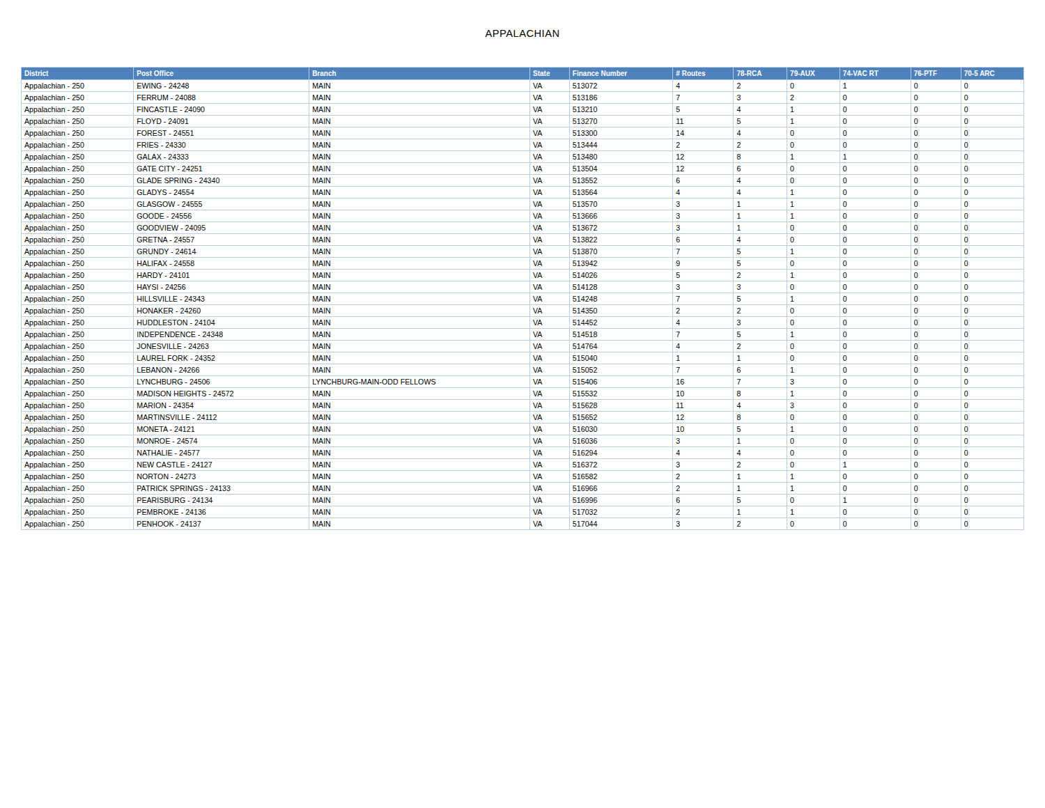APPALACHIAN
| District | Post Office | Branch | State | Finance Number | # Routes | 78-RCA | 79-AUX | 74-VAC RT | 76-PTF | 70-5 ARC |
| --- | --- | --- | --- | --- | --- | --- | --- | --- | --- | --- |
| Appalachian - 250 | EWING - 24248 | MAIN | VA | 513072 | 4 | 2 | 0 | 1 | 0 | 0 |
| Appalachian - 250 | FERRUM - 24088 | MAIN | VA | 513186 | 7 | 3 | 2 | 0 | 0 | 0 |
| Appalachian - 250 | FINCASTLE - 24090 | MAIN | VA | 513210 | 5 | 4 | 1 | 0 | 0 | 0 |
| Appalachian - 250 | FLOYD - 24091 | MAIN | VA | 513270 | 11 | 5 | 1 | 0 | 0 | 0 |
| Appalachian - 250 | FOREST - 24551 | MAIN | VA | 513300 | 14 | 4 | 0 | 0 | 0 | 0 |
| Appalachian - 250 | FRIES - 24330 | MAIN | VA | 513444 | 2 | 2 | 0 | 0 | 0 | 0 |
| Appalachian - 250 | GALAX - 24333 | MAIN | VA | 513480 | 12 | 8 | 1 | 1 | 0 | 0 |
| Appalachian - 250 | GATE CITY - 24251 | MAIN | VA | 513504 | 12 | 6 | 0 | 0 | 0 | 0 |
| Appalachian - 250 | GLADE SPRING - 24340 | MAIN | VA | 513552 | 6 | 4 | 0 | 0 | 0 | 0 |
| Appalachian - 250 | GLADYS - 24554 | MAIN | VA | 513564 | 4 | 4 | 1 | 0 | 0 | 0 |
| Appalachian - 250 | GLASGOW - 24555 | MAIN | VA | 513570 | 3 | 1 | 1 | 0 | 0 | 0 |
| Appalachian - 250 | GOODE - 24556 | MAIN | VA | 513666 | 3 | 1 | 1 | 0 | 0 | 0 |
| Appalachian - 250 | GOODVIEW - 24095 | MAIN | VA | 513672 | 3 | 1 | 0 | 0 | 0 | 0 |
| Appalachian - 250 | GRETNA - 24557 | MAIN | VA | 513822 | 6 | 4 | 0 | 0 | 0 | 0 |
| Appalachian - 250 | GRUNDY - 24614 | MAIN | VA | 513870 | 7 | 5 | 1 | 0 | 0 | 0 |
| Appalachian - 250 | HALIFAX - 24558 | MAIN | VA | 513942 | 9 | 5 | 0 | 0 | 0 | 0 |
| Appalachian - 250 | HARDY - 24101 | MAIN | VA | 514026 | 5 | 2 | 1 | 0 | 0 | 0 |
| Appalachian - 250 | HAYSI - 24256 | MAIN | VA | 514128 | 3 | 3 | 0 | 0 | 0 | 0 |
| Appalachian - 250 | HILLSVILLE - 24343 | MAIN | VA | 514248 | 7 | 5 | 1 | 0 | 0 | 0 |
| Appalachian - 250 | HONAKER - 24260 | MAIN | VA | 514350 | 2 | 2 | 0 | 0 | 0 | 0 |
| Appalachian - 250 | HUDDLESTON - 24104 | MAIN | VA | 514452 | 4 | 3 | 0 | 0 | 0 | 0 |
| Appalachian - 250 | INDEPENDENCE - 24348 | MAIN | VA | 514518 | 7 | 5 | 1 | 0 | 0 | 0 |
| Appalachian - 250 | JONESVILLE - 24263 | MAIN | VA | 514764 | 4 | 2 | 0 | 0 | 0 | 0 |
| Appalachian - 250 | LAUREL FORK - 24352 | MAIN | VA | 515040 | 1 | 1 | 0 | 0 | 0 | 0 |
| Appalachian - 250 | LEBANON - 24266 | MAIN | VA | 515052 | 7 | 6 | 1 | 0 | 0 | 0 |
| Appalachian - 250 | LYNCHBURG - 24506 | LYNCHBURG-MAIN-ODD FELLOWS | VA | 515406 | 16 | 7 | 3 | 0 | 0 | 0 |
| Appalachian - 250 | MADISON HEIGHTS - 24572 | MAIN | VA | 515532 | 10 | 8 | 1 | 0 | 0 | 0 |
| Appalachian - 250 | MARION - 24354 | MAIN | VA | 515628 | 11 | 4 | 3 | 0 | 0 | 0 |
| Appalachian - 250 | MARTINSVILLE - 24112 | MAIN | VA | 515652 | 12 | 8 | 0 | 0 | 0 | 0 |
| Appalachian - 250 | MONETA - 24121 | MAIN | VA | 516030 | 10 | 5 | 1 | 0 | 0 | 0 |
| Appalachian - 250 | MONROE - 24574 | MAIN | VA | 516036 | 3 | 1 | 0 | 0 | 0 | 0 |
| Appalachian - 250 | NATHALIE - 24577 | MAIN | VA | 516294 | 4 | 4 | 0 | 0 | 0 | 0 |
| Appalachian - 250 | NEW CASTLE - 24127 | MAIN | VA | 516372 | 3 | 2 | 0 | 1 | 0 | 0 |
| Appalachian - 250 | NORTON - 24273 | MAIN | VA | 516582 | 2 | 1 | 1 | 0 | 0 | 0 |
| Appalachian - 250 | PATRICK SPRINGS - 24133 | MAIN | VA | 516966 | 2 | 1 | 1 | 0 | 0 | 0 |
| Appalachian - 250 | PEARISBURG - 24134 | MAIN | VA | 516996 | 6 | 5 | 0 | 1 | 0 | 0 |
| Appalachian - 250 | PEMBROKE - 24136 | MAIN | VA | 517032 | 2 | 1 | 1 | 0 | 0 | 0 |
| Appalachian - 250 | PENHOOK - 24137 | MAIN | VA | 517044 | 3 | 2 | 0 | 0 | 0 | 0 |